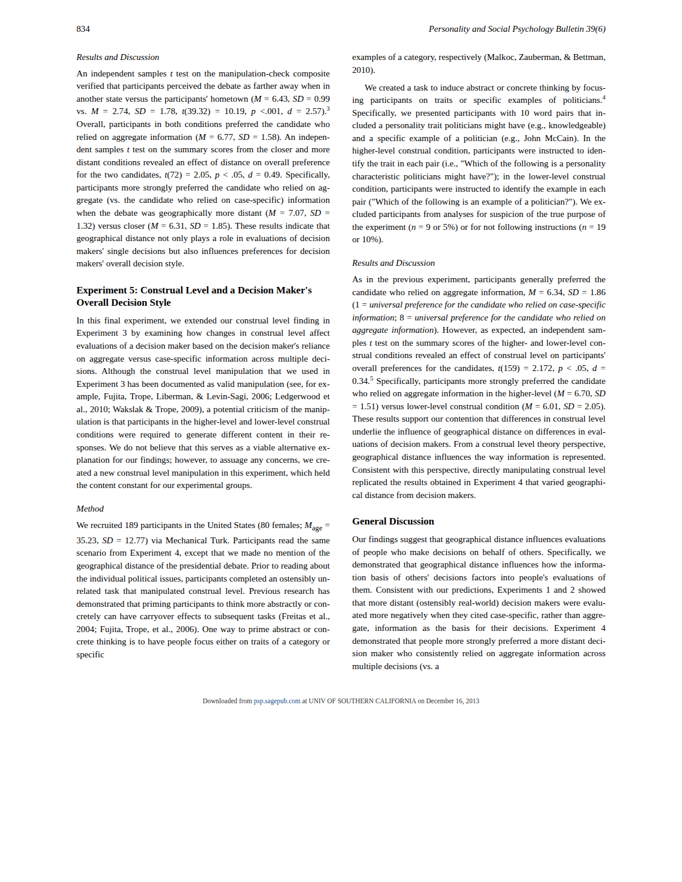834 Personality and Social Psychology Bulletin 39(6)
Results and Discussion
An independent samples t test on the manipulation-check composite verified that participants perceived the debate as farther away when in another state versus the participants' hometown (M = 6.43, SD = 0.99 vs. M = 2.74, SD = 1.78, t(39.32) = 10.19, p <.001, d = 2.57).3 Overall, participants in both conditions preferred the candidate who relied on aggregate information (M = 6.77, SD = 1.58). An independent samples t test on the summary scores from the closer and more distant conditions revealed an effect of distance on overall preference for the two candidates, t(72) = 2.05, p < .05, d = 0.49. Specifically, participants more strongly preferred the candidate who relied on aggregate (vs. the candidate who relied on case-specific) information when the debate was geographically more distant (M = 7.07, SD = 1.32) versus closer (M = 6.31, SD = 1.85). These results indicate that geographical distance not only plays a role in evaluations of decision makers' single decisions but also influences preferences for decision makers' overall decision style.
Experiment 5: Construal Level and a Decision Maker's Overall Decision Style
In this final experiment, we extended our construal level finding in Experiment 3 by examining how changes in construal level affect evaluations of a decision maker based on the decision maker's reliance on aggregate versus case-specific information across multiple decisions. Although the construal level manipulation that we used in Experiment 3 has been documented as valid manipulation (see, for example, Fujita, Trope, Liberman, & Levin-Sagi, 2006; Ledgerwood et al., 2010; Wakslak & Trope, 2009), a potential criticism of the manipulation is that participants in the higher-level and lower-level construal conditions were required to generate different content in their responses. We do not believe that this serves as a viable alternative explanation for our findings; however, to assuage any concerns, we created a new construal level manipulation in this experiment, which held the content constant for our experimental groups.
Method
We recruited 189 participants in the United States (80 females; Mage = 35.23, SD = 12.77) via Mechanical Turk. Participants read the same scenario from Experiment 4, except that we made no mention of the geographical distance of the presidential debate. Prior to reading about the individual political issues, participants completed an ostensibly unrelated task that manipulated construal level. Previous research has demonstrated that priming participants to think more abstractly or concretely can have carryover effects to subsequent tasks (Freitas et al., 2004; Fujita, Trope, et al., 2006). One way to prime abstract or concrete thinking is to have people focus either on traits of a category or specific
examples of a category, respectively (Malkoc, Zauberman, & Bettman, 2010).
We created a task to induce abstract or concrete thinking by focusing participants on traits or specific examples of politicians.4 Specifically, we presented participants with 10 word pairs that included a personality trait politicians might have (e.g., knowledgeable) and a specific example of a politician (e.g., John McCain). In the higher-level construal condition, participants were instructed to identify the trait in each pair (i.e., "Which of the following is a personality characteristic politicians might have?"); in the lower-level construal condition, participants were instructed to identify the example in each pair ("Which of the following is an example of a politician?"). We excluded participants from analyses for suspicion of the true purpose of the experiment (n = 9 or 5%) or for not following instructions (n = 19 or 10%).
Results and Discussion
As in the previous experiment, participants generally preferred the candidate who relied on aggregate information, M = 6.34, SD = 1.86 (1 = universal preference for the candidate who relied on case-specific information; 8 = universal preference for the candidate who relied on aggregate information). However, as expected, an independent samples t test on the summary scores of the higher- and lower-level construal conditions revealed an effect of construal level on participants' overall preferences for the candidates, t(159) = 2.172, p < .05, d = 0.34.5 Specifically, participants more strongly preferred the candidate who relied on aggregate information in the higher-level (M = 6.70, SD = 1.51) versus lower-level construal condition (M = 6.01, SD = 2.05). These results support our contention that differences in construal level underlie the influence of geographical distance on differences in evaluations of decision makers. From a construal level theory perspective, geographical distance influences the way information is represented. Consistent with this perspective, directly manipulating construal level replicated the results obtained in Experiment 4 that varied geographical distance from decision makers.
General Discussion
Our findings suggest that geographical distance influences evaluations of people who make decisions on behalf of others. Specifically, we demonstrated that geographical distance influences how the information basis of others' decisions factors into people's evaluations of them. Consistent with our predictions, Experiments 1 and 2 showed that more distant (ostensibly real-world) decision makers were evaluated more negatively when they cited case-specific, rather than aggregate, information as the basis for their decisions. Experiment 4 demonstrated that people more strongly preferred a more distant decision maker who consistently relied on aggregate information across multiple decisions (vs. a
Downloaded from psp.sagepub.com at UNIV OF SOUTHERN CALIFORNIA on December 16, 2013